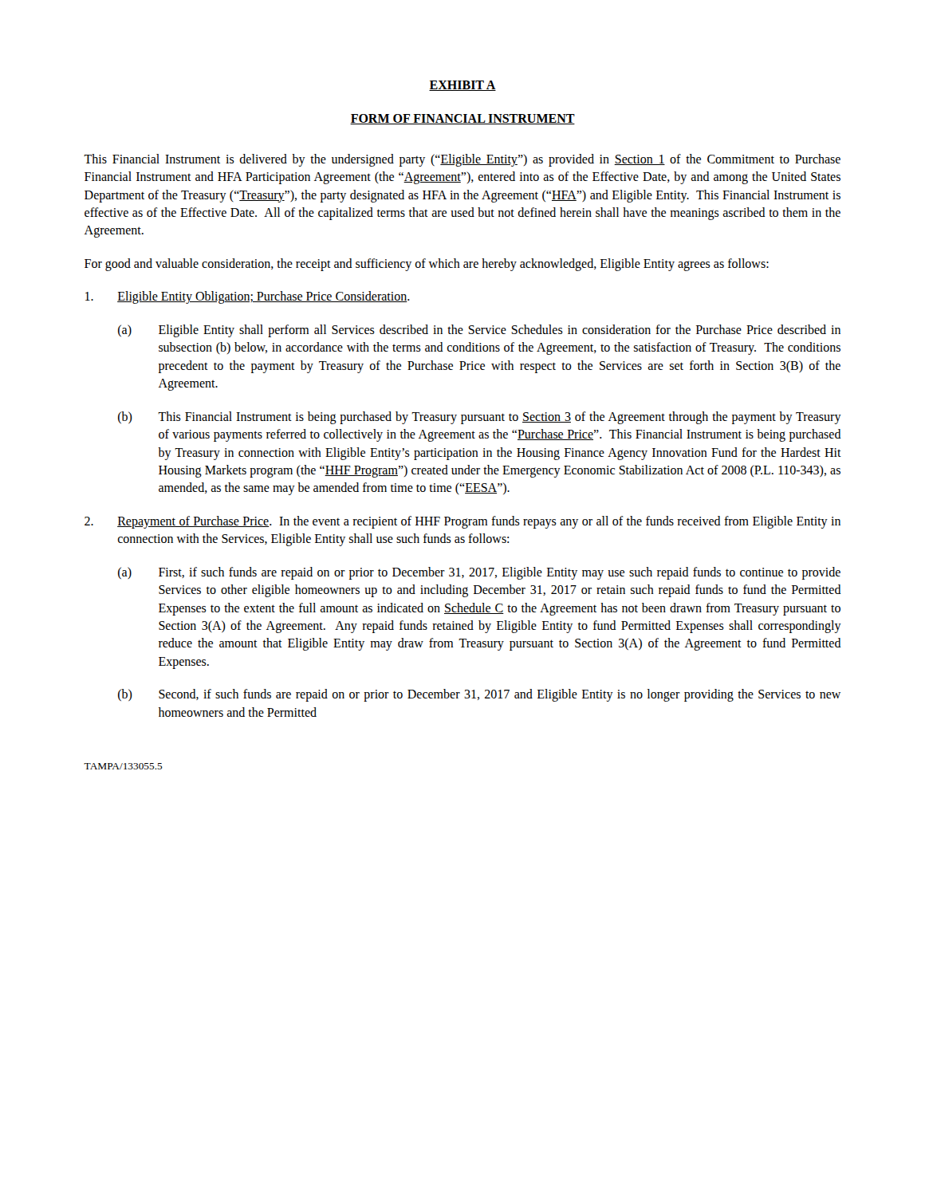EXHIBIT A
FORM OF FINANCIAL INSTRUMENT
This Financial Instrument is delivered by the undersigned party (“Eligible Entity”) as provided in Section 1 of the Commitment to Purchase Financial Instrument and HFA Participation Agreement (the “Agreement”), entered into as of the Effective Date, by and among the United States Department of the Treasury (“Treasury”), the party designated as HFA in the Agreement (“HFA”) and Eligible Entity. This Financial Instrument is effective as of the Effective Date. All of the capitalized terms that are used but not defined herein shall have the meanings ascribed to them in the Agreement.
For good and valuable consideration, the receipt and sufficiency of which are hereby acknowledged, Eligible Entity agrees as follows:
Eligible Entity Obligation; Purchase Price Consideration.
Eligible Entity shall perform all Services described in the Service Schedules in consideration for the Purchase Price described in subsection (b) below, in accordance with the terms and conditions of the Agreement, to the satisfaction of Treasury. The conditions precedent to the payment by Treasury of the Purchase Price with respect to the Services are set forth in Section 3(B) of the Agreement.
This Financial Instrument is being purchased by Treasury pursuant to Section 3 of the Agreement through the payment by Treasury of various payments referred to collectively in the Agreement as the “Purchase Price”. This Financial Instrument is being purchased by Treasury in connection with Eligible Entity’s participation in the Housing Finance Agency Innovation Fund for the Hardest Hit Housing Markets program (the “HHF Program”) created under the Emergency Economic Stabilization Act of 2008 (P.L. 110-343), as amended, as the same may be amended from time to time (“EESA”).
Repayment of Purchase Price. In the event a recipient of HHF Program funds repays any or all of the funds received from Eligible Entity in connection with the Services, Eligible Entity shall use such funds as follows:
First, if such funds are repaid on or prior to December 31, 2017, Eligible Entity may use such repaid funds to continue to provide Services to other eligible homeowners up to and including December 31, 2017 or retain such repaid funds to fund the Permitted Expenses to the extent the full amount as indicated on Schedule C to the Agreement has not been drawn from Treasury pursuant to Section 3(A) of the Agreement. Any repaid funds retained by Eligible Entity to fund Permitted Expenses shall correspondingly reduce the amount that Eligible Entity may draw from Treasury pursuant to Section 3(A) of the Agreement to fund Permitted Expenses.
Second, if such funds are repaid on or prior to December 31, 2017 and Eligible Entity is no longer providing the Services to new homeowners and the Permitted
TAMPA/133055.5